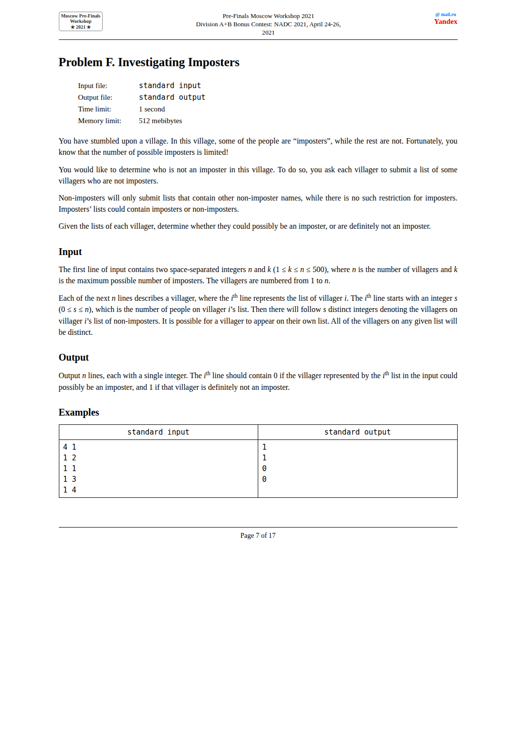Moscow Pre-Finals
Workshop
★ 2021 ★
Pre-Finals Moscow Workshop 2021
Division A+B Bonus Contest: NADC 2021, April 24-26,
2021
@ mail.ru
Yandex
Problem F. Investigating Imposters
| Input file: | standard input |
| Output file: | standard output |
| Time limit: | 1 second |
| Memory limit: | 512 mebibytes |
You have stumbled upon a village. In this village, some of the people are “imposters”, while the rest are not. Fortunately, you know that the number of possible imposters is limited!
You would like to determine who is not an imposter in this village. To do so, you ask each villager to submit a list of some villagers who are not imposters.
Non-imposters will only submit lists that contain other non-imposter names, while there is no such restriction for imposters. Imposters’ lists could contain imposters or non-imposters.
Given the lists of each villager, determine whether they could possibly be an imposter, or are definitely not an imposter.
Input
The first line of input contains two space-separated integers n and k (1 ≤ k ≤ n ≤ 500), where n is the number of villagers and k is the maximum possible number of imposters. The villagers are numbered from 1 to n.
Each of the next n lines describes a villager, where the ith line represents the list of villager i. The ith line starts with an integer s (0 ≤ s ≤ n), which is the number of people on villager i’s list. Then there will follow s distinct integers denoting the villagers on villager i’s list of non-imposters. It is possible for a villager to appear on their own list. All of the villagers on any given list will be distinct.
Output
Output n lines, each with a single integer. The ith line should contain 0 if the villager represented by the ith list in the input could possibly be an imposter, and 1 if that villager is definitely not an imposter.
Examples
| standard input | standard output |
| --- | --- |
| 4 1 1 2 1 1 1 3 1 4 | 1 1 0 0 |
Page 7 of 17